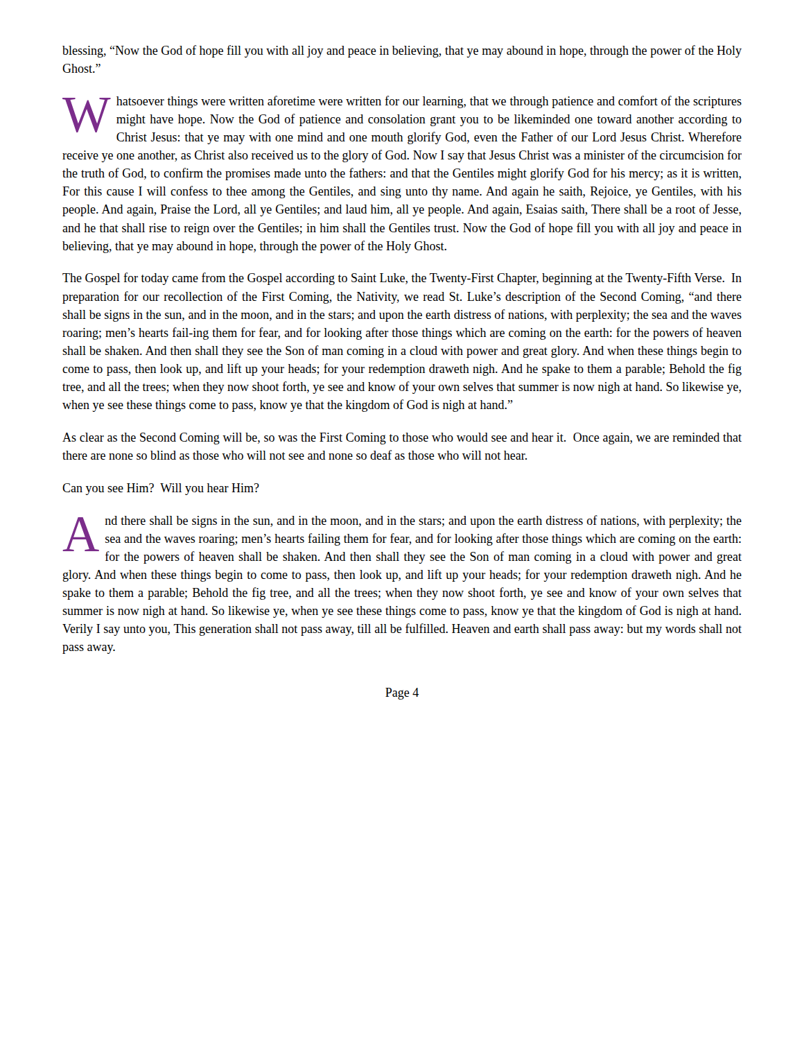blessing, “Now the God of hope fill you with all joy and peace in believing, that ye may abound in hope, through the power of the Holy Ghost.”
Whatsoever things were written aforetime were written for our learning, that we through patience and comfort of the scriptures might have hope. Now the God of patience and consolation grant you to be likeminded one toward another according to Christ Jesus: that ye may with one mind and one mouth glorify God, even the Father of our Lord Jesus Christ. Wherefore receive ye one another, as Christ also received us to the glory of God. Now I say that Jesus Christ was a minister of the circumcision for the truth of God, to confirm the promises made unto the fathers: and that the Gentiles might glorify God for his mercy; as it is written, For this cause I will confess to thee among the Gentiles, and sing unto thy name. And again he saith, Rejoice, ye Gentiles, with his people. And again, Praise the Lord, all ye Gentiles; and laud him, all ye people. And again, Esaias saith, There shall be a root of Jesse, and he that shall rise to reign over the Gentiles; in him shall the Gentiles trust. Now the God of hope fill you with all joy and peace in believing, that ye may abound in hope, through the power of the Holy Ghost.
The Gospel for today came from the Gospel according to Saint Luke, the Twenty-First Chapter, beginning at the Twenty-Fifth Verse. In preparation for our recollection of the First Coming, the Nativity, we read St. Luke’s description of the Second Coming, “and there shall be signs in the sun, and in the moon, and in the stars; and upon the earth distress of nations, with perplexity; the sea and the waves roaring; men’s hearts fail-ing them for fear, and for looking after those things which are coming on the earth: for the powers of heaven shall be shaken. And then shall they see the Son of man coming in a cloud with power and great glory. And when these things begin to come to pass, then look up, and lift up your heads; for your redemption draweth nigh. And he spake to them a parable; Behold the fig tree, and all the trees; when they now shoot forth, ye see and know of your own selves that summer is now nigh at hand. So likewise ye, when ye see these things come to pass, know ye that the kingdom of God is nigh at hand.”
As clear as the Second Coming will be, so was the First Coming to those who would see and hear it. Once again, we are reminded that there are none so blind as those who will not see and none so deaf as those who will not hear.
Can you see Him? Will you hear Him?
And there shall be signs in the sun, and in the moon, and in the stars; and upon the earth distress of nations, with perplexity; the sea and the waves roaring; men’s hearts failing them for fear, and for looking after those things which are coming on the earth: for the powers of heaven shall be shaken. And then shall they see the Son of man coming in a cloud with power and great glory. And when these things begin to come to pass, then look up, and lift up your heads; for your redemption draweth nigh. And he spake to them a parable; Behold the fig tree, and all the trees; when they now shoot forth, ye see and know of your own selves that summer is now nigh at hand. So likewise ye, when ye see these things come to pass, know ye that the kingdom of God is nigh at hand. Verily I say unto you, This generation shall not pass away, till all be fulfilled. Heaven and earth shall pass away: but my words shall not pass away.
Page 4